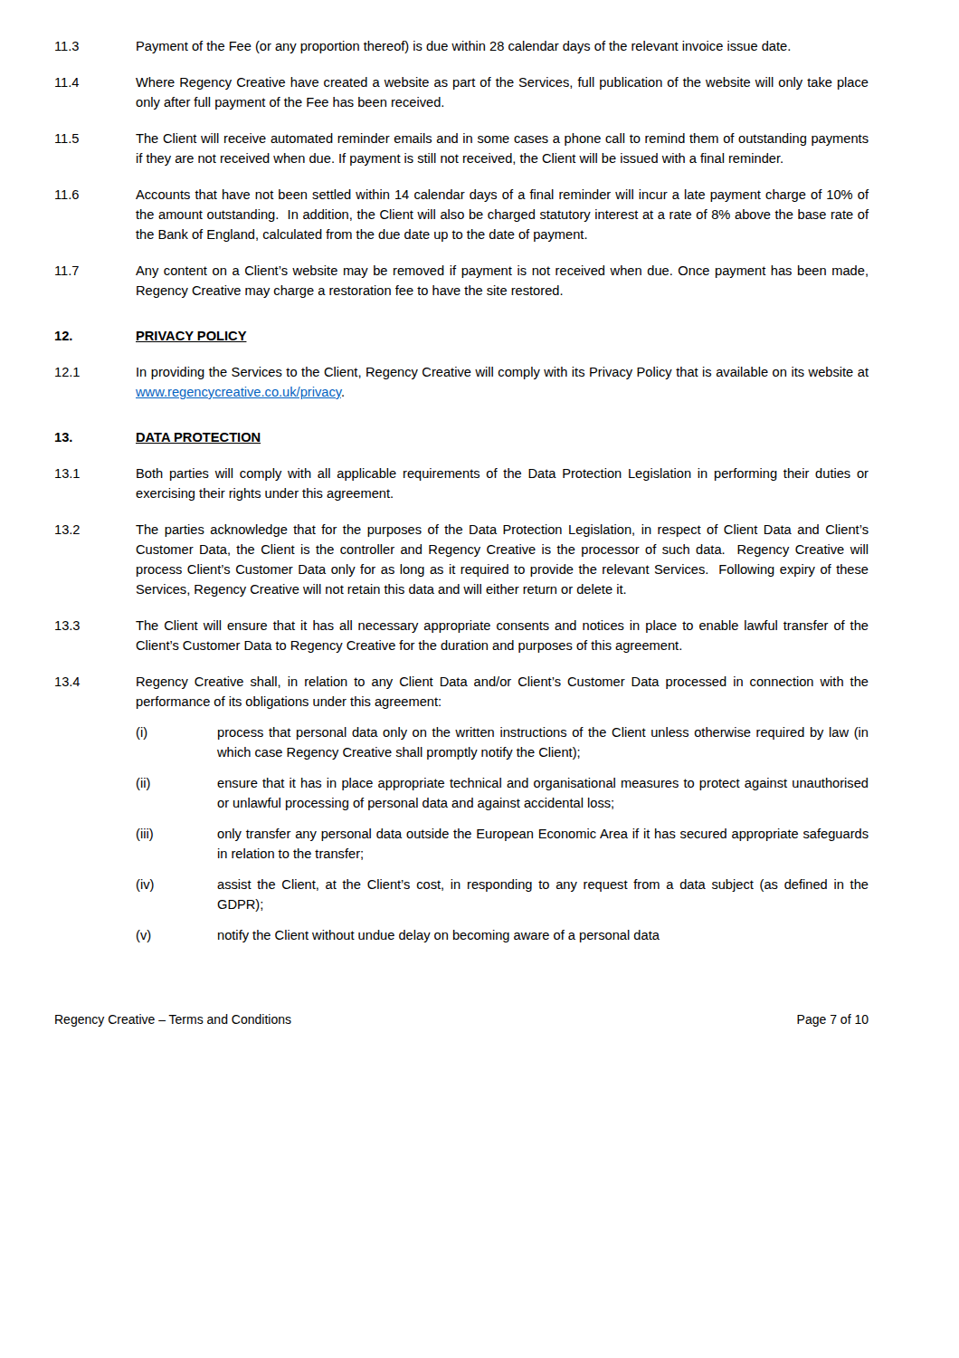11.3
Payment of the Fee (or any proportion thereof) is due within 28 calendar days of the relevant invoice issue date.
11.4
Where Regency Creative have created a website as part of the Services, full publication of the website will only take place only after full payment of the Fee has been received.
11.5
The Client will receive automated reminder emails and in some cases a phone call to remind them of outstanding payments if they are not received when due. If payment is still not received, the Client will be issued with a final reminder.
11.6
Accounts that have not been settled within 14 calendar days of a final reminder will incur a late payment charge of 10% of the amount outstanding. In addition, the Client will also be charged statutory interest at a rate of 8% above the base rate of the Bank of England, calculated from the due date up to the date of payment.
11.7
Any content on a Client’s website may be removed if payment is not received when due. Once payment has been made, Regency Creative may charge a restoration fee to have the site restored.
12. PRIVACY POLICY
12.1
In providing the Services to the Client, Regency Creative will comply with its Privacy Policy that is available on its website at www.regencycreative.co.uk/privacy.
13. DATA PROTECTION
13.1
Both parties will comply with all applicable requirements of the Data Protection Legislation in performing their duties or exercising their rights under this agreement.
13.2
The parties acknowledge that for the purposes of the Data Protection Legislation, in respect of Client Data and Client’s Customer Data, the Client is the controller and Regency Creative is the processor of such data. Regency Creative will process Client’s Customer Data only for as long as it required to provide the relevant Services. Following expiry of these Services, Regency Creative will not retain this data and will either return or delete it.
13.3
The Client will ensure that it has all necessary appropriate consents and notices in place to enable lawful transfer of the Client’s Customer Data to Regency Creative for the duration and purposes of this agreement.
13.4
Regency Creative shall, in relation to any Client Data and/or Client’s Customer Data processed in connection with the performance of its obligations under this agreement:
(i) process that personal data only on the written instructions of the Client unless otherwise required by law (in which case Regency Creative shall promptly notify the Client);
(ii) ensure that it has in place appropriate technical and organisational measures to protect against unauthorised or unlawful processing of personal data and against accidental loss;
(iii) only transfer any personal data outside the European Economic Area if it has secured appropriate safeguards in relation to the transfer;
(iv) assist the Client, at the Client’s cost, in responding to any request from a data subject (as defined in the GDPR);
(v) notify the Client without undue delay on becoming aware of a personal data
Regency Creative – Terms and Conditions Page 7 of 10